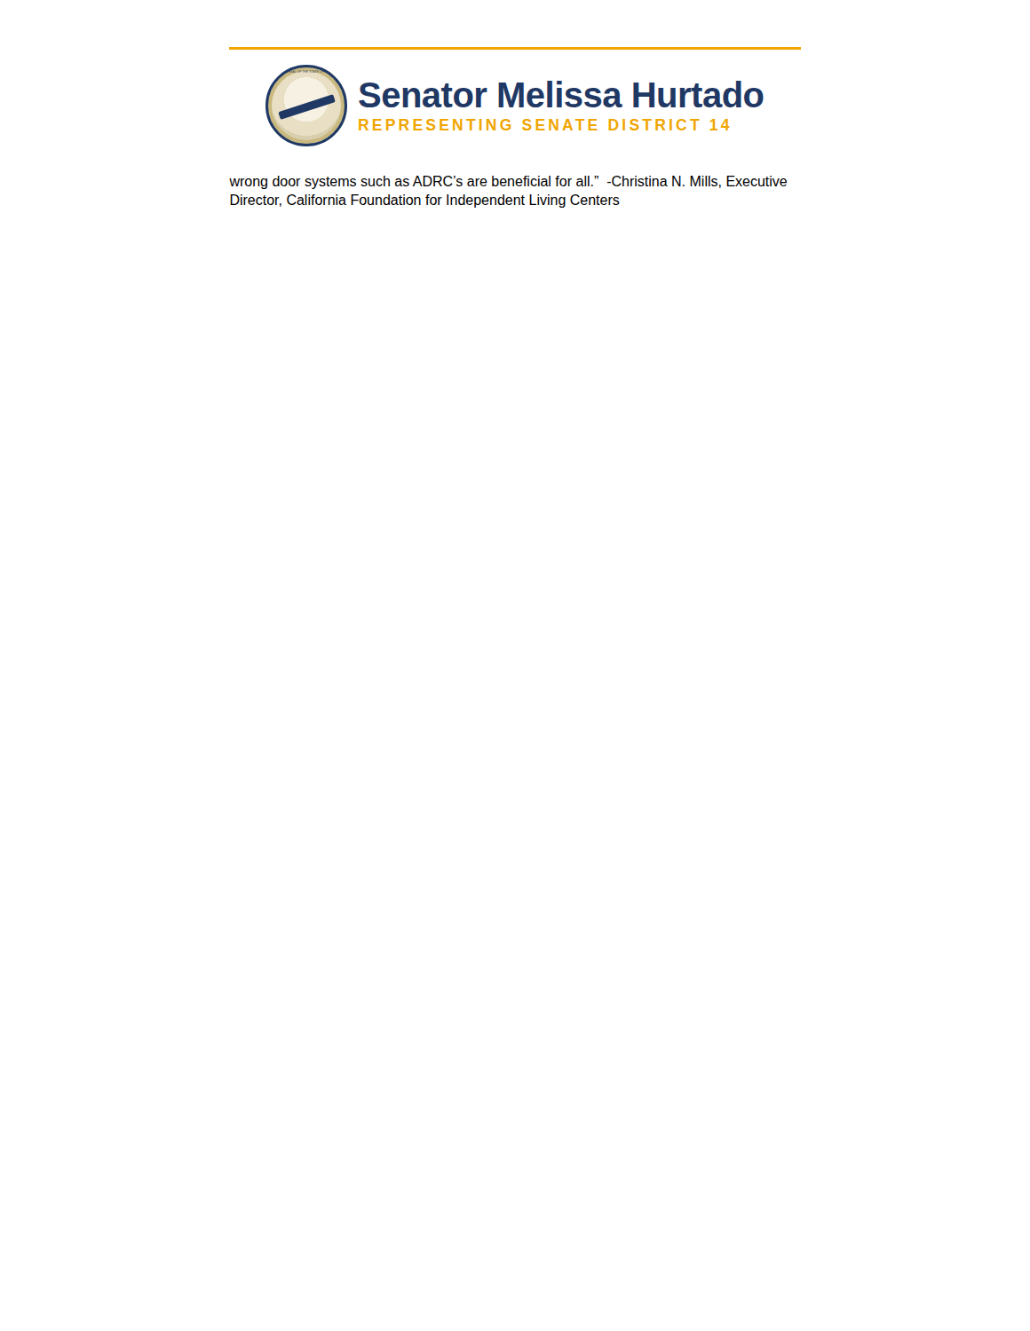Senator Melissa Hurtado
REPRESENTING SENATE DISTRICT 14
wrong door systems such as ADRC’s are beneficial for all.” -Christina N. Mills, Executive Director, California Foundation for Independent Living Centers